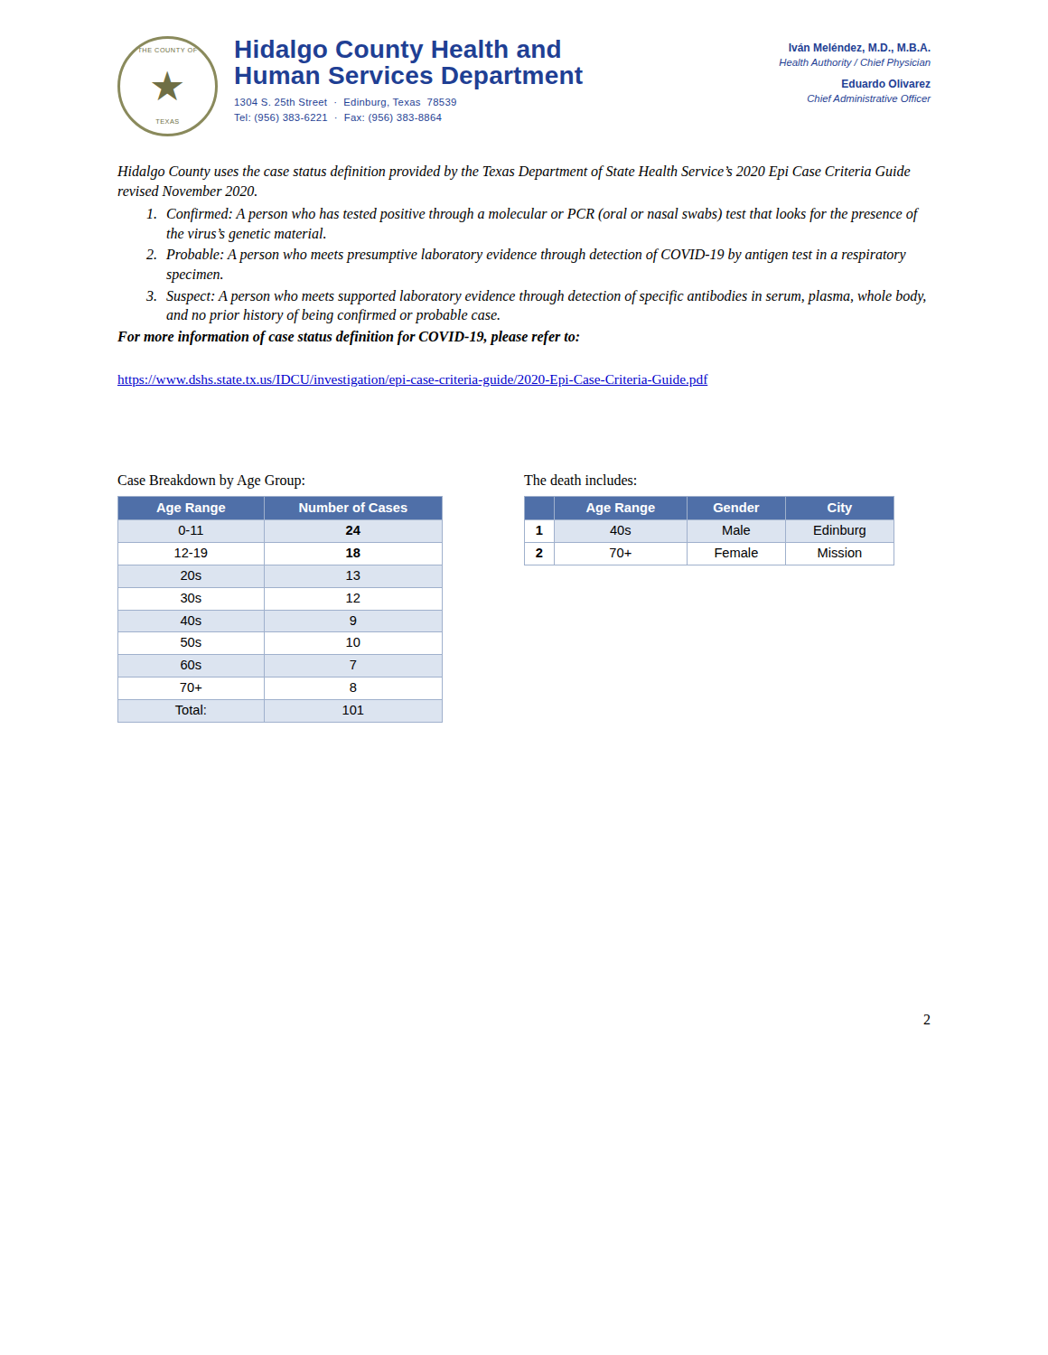The County of
★
Texas
Hidalgo County Health and
Human Services Department
1304 S. 25th Street · Edinburg, Texas 78539
Tel: (956) 383-6221 · Fax: (956) 383-8864
Iván Meléndez, M.D., M.B.A.
Health Authority / Chief Physician
Eduardo Olivarez
Chief Administrative Officer
Hidalgo County uses the case status definition provided by the Texas Department of State Health Service’s 2020 Epi Case Criteria Guide revised November 2020.
Confirmed: A person who has tested positive through a molecular or PCR (oral or nasal swabs) test that looks for the presence of the virus’s genetic material.
Probable: A person who meets presumptive laboratory evidence through detection of COVID-19 by antigen test in a respiratory specimen.
Suspect: A person who meets supported laboratory evidence through detection of specific antibodies in serum, plasma, whole body, and no prior history of being confirmed or probable case.
For more information of case status definition for COVID-19, please refer to:
https://www.dshs.state.tx.us/IDCU/investigation/epi-case-criteria-guide/2020-Epi-Case-Criteria-Guide.pdf
Case Breakdown by Age Group:
| Age Range | Number of Cases |
| --- | --- |
| 0-11 | 24 |
| 12-19 | 18 |
| 20s | 13 |
| 30s | 12 |
| 40s | 9 |
| 50s | 10 |
| 60s | 7 |
| 70+ | 8 |
| Total: | 101 |
The death includes:
| | Age Range | Gender | City |
| --- | --- | --- | --- |
| 1 | 40s | Male | Edinburg |
| 2 | 70+ | Female | Mission |
2